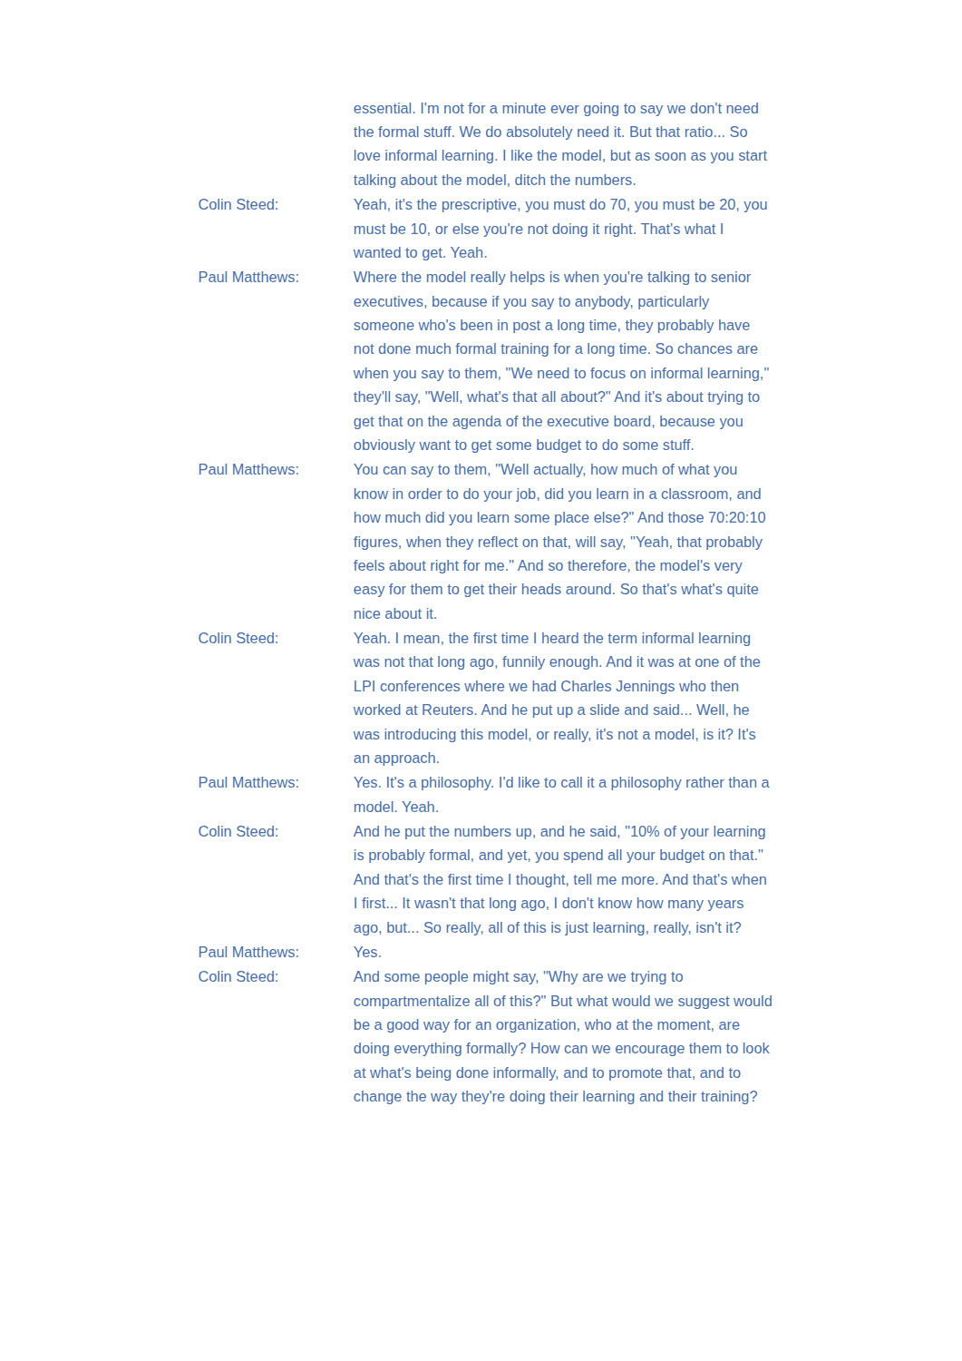essential. I'm not for a minute ever going to say we don't need the formal stuff. We do absolutely need it. But that ratio... So love informal learning. I like the model, but as soon as you start talking about the model, ditch the numbers.
Colin Steed:
Yeah, it's the prescriptive, you must do 70, you must be 20, you must be 10, or else you're not doing it right. That's what I wanted to get. Yeah.
Paul Matthews:
Where the model really helps is when you're talking to senior executives, because if you say to anybody, particularly someone who's been in post a long time, they probably have not done much formal training for a long time. So chances are when you say to them, "We need to focus on informal learning," they'll say, "Well, what's that all about?" And it's about trying to get that on the agenda of the executive board, because you obviously want to get some budget to do some stuff.
Paul Matthews:
You can say to them, "Well actually, how much of what you know in order to do your job, did you learn in a classroom, and how much did you learn some place else?" And those 70:20:10 figures, when they reflect on that, will say, "Yeah, that probably feels about right for me." And so therefore, the model's very easy for them to get their heads around. So that's what's quite nice about it.
Colin Steed:
Yeah. I mean, the first time I heard the term informal learning was not that long ago, funnily enough. And it was at one of the LPI conferences where we had Charles Jennings who then worked at Reuters. And he put up a slide and said... Well, he was introducing this model, or really, it's not a model, is it? It's an approach.
Paul Matthews:
Yes. It's a philosophy. I'd like to call it a philosophy rather than a model. Yeah.
Colin Steed:
And he put the numbers up, and he said, "10% of your learning is probably formal, and yet, you spend all your budget on that." And that's the first time I thought, tell me more. And that's when I first... It wasn't that long ago, I don't know how many years ago, but... So really, all of this is just learning, really, isn't it?
Paul Matthews:
Yes.
Colin Steed:
And some people might say, "Why are we trying to compartmentalize all of this?" But what would we suggest would be a good way for an organization, who at the moment, are doing everything formally? How can we encourage them to look at what's being done informally, and to promote that, and to change the way they're doing their learning and their training?